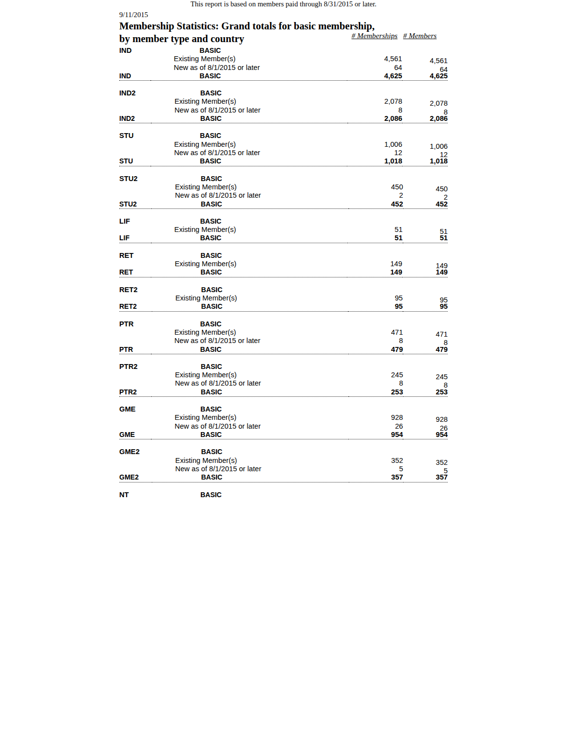This report is based on members paid through 8/31/2015 or later.
9/11/2015
Membership Statistics: Grand totals for basic membership, by member type and country
# Memberships # Members
| IND | BASIC | | |
| | Existing Member(s) | 4,561 | 4,561 |
| | New as of 8/1/2015 or later | 64 | 64 |
| IND | BASIC | 4,625 | 4,625 |
| IND2 | BASIC | | |
| | Existing Member(s) | 2,078 | 2,078 |
| | New as of 8/1/2015 or later | 8 | 8 |
| IND2 | BASIC | 2,086 | 2,086 |
| STU | BASIC | | |
| | Existing Member(s) | 1,006 | 1,006 |
| | New as of 8/1/2015 or later | 12 | 12 |
| STU | BASIC | 1,018 | 1,018 |
| STU2 | BASIC | | |
| | Existing Member(s) | 450 | 450 |
| | New as of 8/1/2015 or later | 2 | 2 |
| STU2 | BASIC | 452 | 452 |
| LIF | BASIC | | |
| | Existing Member(s) | 51 | 51 |
| LIF | BASIC | 51 | 51 |
| RET | BASIC | | |
| | Existing Member(s) | 149 | 149 |
| RET | BASIC | 149 | 149 |
| RET2 | BASIC | | |
| | Existing Member(s) | 95 | 95 |
| RET2 | BASIC | 95 | 95 |
| PTR | BASIC | | |
| | Existing Member(s) | 471 | 471 |
| | New as of 8/1/2015 or later | 8 | 8 |
| PTR | BASIC | 479 | 479 |
| PTR2 | BASIC | | |
| | Existing Member(s) | 245 | 245 |
| | New as of 8/1/2015 or later | 8 | 8 |
| PTR2 | BASIC | 253 | 253 |
| GME | BASIC | | |
| | Existing Member(s) | 928 | 928 |
| | New as of 8/1/2015 or later | 26 | 26 |
| GME | BASIC | 954 | 954 |
| GME2 | BASIC | | |
| | Existing Member(s) | 352 | 352 |
| | New as of 8/1/2015 or later | 5 | 5 |
| GME2 | BASIC | 357 | 357 |
| NT | BASIC | | |